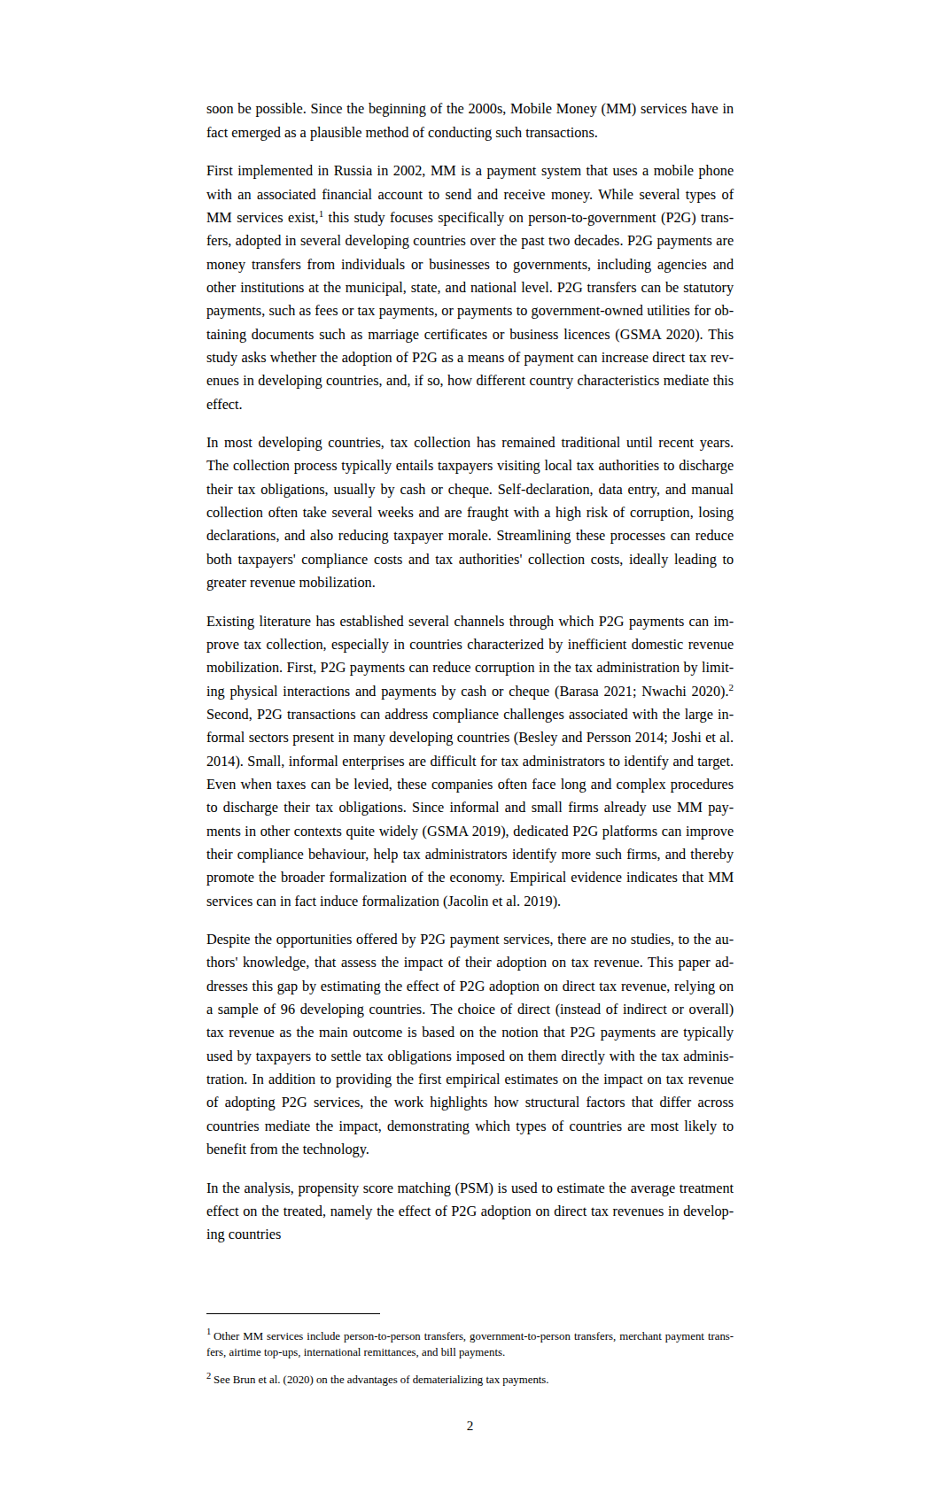soon be possible. Since the beginning of the 2000s, Mobile Money (MM) services have in fact emerged as a plausible method of conducting such transactions.
First implemented in Russia in 2002, MM is a payment system that uses a mobile phone with an associated financial account to send and receive money. While several types of MM services exist,1 this study focuses specifically on person-to-government (P2G) transfers, adopted in several developing countries over the past two decades. P2G payments are money transfers from individuals or businesses to governments, including agencies and other institutions at the municipal, state, and national level. P2G transfers can be statutory payments, such as fees or tax payments, or payments to government-owned utilities for obtaining documents such as marriage certificates or business licences (GSMA 2020). This study asks whether the adoption of P2G as a means of payment can increase direct tax revenues in developing countries, and, if so, how different country characteristics mediate this effect.
In most developing countries, tax collection has remained traditional until recent years. The collection process typically entails taxpayers visiting local tax authorities to discharge their tax obligations, usually by cash or cheque. Self-declaration, data entry, and manual collection often take several weeks and are fraught with a high risk of corruption, losing declarations, and also reducing taxpayer morale. Streamlining these processes can reduce both taxpayers' compliance costs and tax authorities' collection costs, ideally leading to greater revenue mobilization.
Existing literature has established several channels through which P2G payments can improve tax collection, especially in countries characterized by inefficient domestic revenue mobilization. First, P2G payments can reduce corruption in the tax administration by limiting physical interactions and payments by cash or cheque (Barasa 2021; Nwachi 2020).2 Second, P2G transactions can address compliance challenges associated with the large informal sectors present in many developing countries (Besley and Persson 2014; Joshi et al. 2014). Small, informal enterprises are difficult for tax administrators to identify and target. Even when taxes can be levied, these companies often face long and complex procedures to discharge their tax obligations. Since informal and small firms already use MM payments in other contexts quite widely (GSMA 2019), dedicated P2G platforms can improve their compliance behaviour, help tax administrators identify more such firms, and thereby promote the broader formalization of the economy. Empirical evidence indicates that MM services can in fact induce formalization (Jacolin et al. 2019).
Despite the opportunities offered by P2G payment services, there are no studies, to the authors' knowledge, that assess the impact of their adoption on tax revenue. This paper addresses this gap by estimating the effect of P2G adoption on direct tax revenue, relying on a sample of 96 developing countries. The choice of direct (instead of indirect or overall) tax revenue as the main outcome is based on the notion that P2G payments are typically used by taxpayers to settle tax obligations imposed on them directly with the tax administration. In addition to providing the first empirical estimates on the impact on tax revenue of adopting P2G services, the work highlights how structural factors that differ across countries mediate the impact, demonstrating which types of countries are most likely to benefit from the technology.
In the analysis, propensity score matching (PSM) is used to estimate the average treatment effect on the treated, namely the effect of P2G adoption on direct tax revenues in developing countries
1 Other MM services include person-to-person transfers, government-to-person transfers, merchant payment transfers, airtime top-ups, international remittances, and bill payments.
2 See Brun et al. (2020) on the advantages of dematerializing tax payments.
2